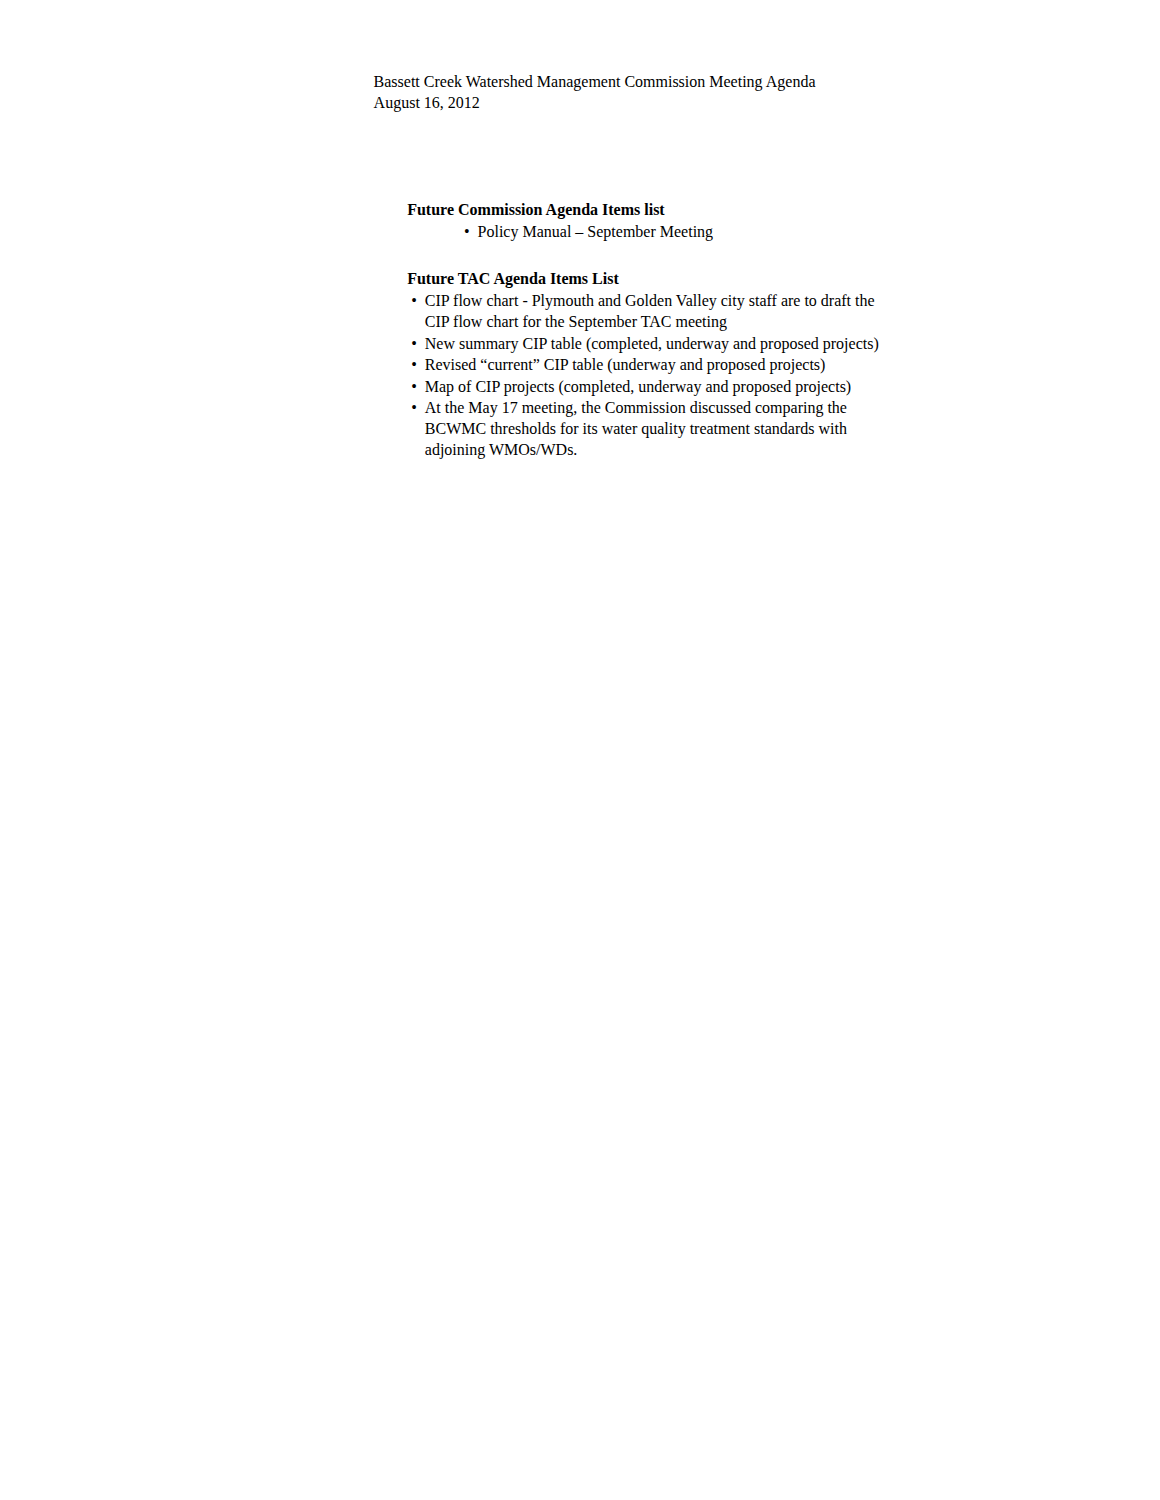Bassett Creek Watershed Management Commission Meeting Agenda
August 16, 2012
Future Commission Agenda Items list
Policy Manual – September Meeting
Future TAC Agenda Items List
CIP flow chart - Plymouth and Golden Valley city staff are to draft the CIP flow chart for the September TAC meeting
New summary CIP table (completed, underway and proposed projects)
Revised “current” CIP table (underway and proposed projects)
Map of CIP projects (completed, underway and proposed projects)
At the May 17 meeting, the Commission discussed comparing the BCWMC thresholds for its water quality treatment standards with adjoining WMOs/WDs.